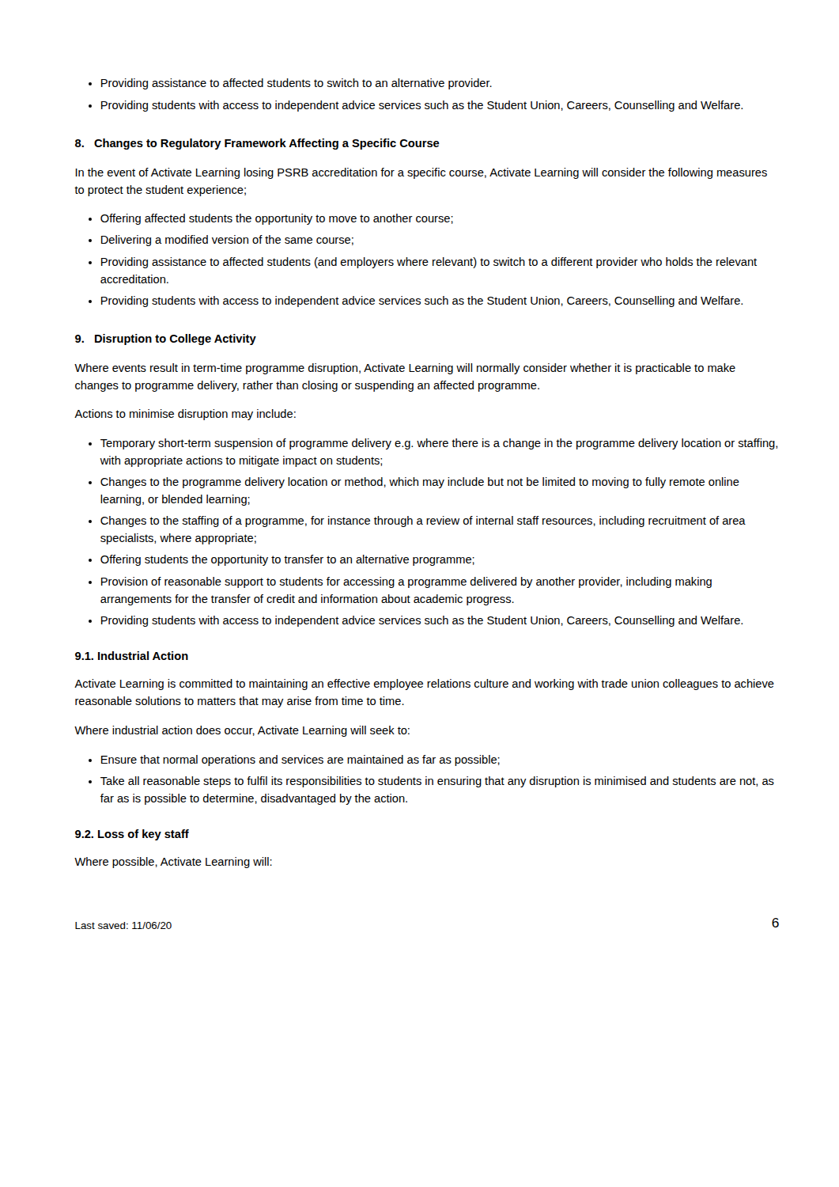Providing assistance to affected students to switch to an alternative provider.
Providing students with access to independent advice services such as the Student Union, Careers, Counselling and Welfare.
8. Changes to Regulatory Framework Affecting a Specific Course
In the event of Activate Learning losing PSRB accreditation for a specific course, Activate Learning will consider the following measures to protect the student experience;
Offering affected students the opportunity to move to another course;
Delivering a modified version of the same course;
Providing assistance to affected students (and employers where relevant) to switch to a different provider who holds the relevant accreditation.
Providing students with access to independent advice services such as the Student Union, Careers, Counselling and Welfare.
9. Disruption to College Activity
Where events result in term-time programme disruption, Activate Learning will normally consider whether it is practicable to make changes to programme delivery, rather than closing or suspending an affected programme.
Actions to minimise disruption may include:
Temporary short-term suspension of programme delivery e.g. where there is a change in the programme delivery location or staffing, with appropriate actions to mitigate impact on students;
Changes to the programme delivery location or method, which may include but not be limited to moving to fully remote online learning, or blended learning;
Changes to the staffing of a programme, for instance through a review of internal staff resources, including recruitment of area specialists, where appropriate;
Offering students the opportunity to transfer to an alternative programme;
Provision of reasonable support to students for accessing a programme delivered by another provider, including making arrangements for the transfer of credit and information about academic progress.
Providing students with access to independent advice services such as the Student Union, Careers, Counselling and Welfare.
9.1. Industrial Action
Activate Learning is committed to maintaining an effective employee relations culture and working with trade union colleagues to achieve reasonable solutions to matters that may arise from time to time.
Where industrial action does occur, Activate Learning will seek to:
Ensure that normal operations and services are maintained as far as possible;
Take all reasonable steps to fulfil its responsibilities to students in ensuring that any disruption is minimised and students are not, as far as is possible to determine, disadvantaged by the action.
9.2. Loss of key staff
Where possible, Activate Learning will:
Last saved: 11/06/20 6